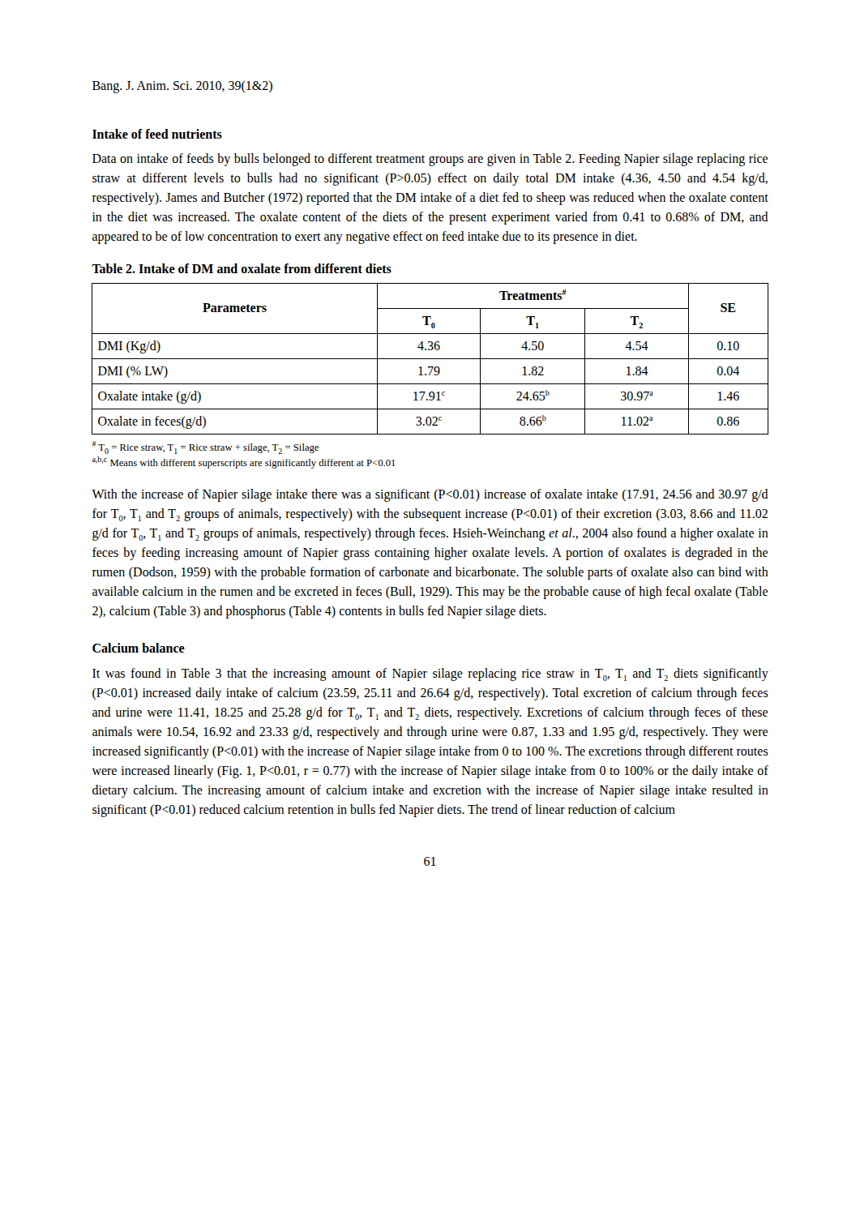Bang. J. Anim. Sci. 2010, 39(1&2)
Intake of feed nutrients
Data on intake of feeds by bulls belonged to different treatment groups are given in Table 2. Feeding Napier silage replacing rice straw at different levels to bulls had no significant (P>0.05) effect on daily total DM intake (4.36, 4.50 and 4.54 kg/d, respectively). James and Butcher (1972) reported that the DM intake of a diet fed to sheep was reduced when the oxalate content in the diet was increased. The oxalate content of the diets of the present experiment varied from 0.41 to 0.68% of DM, and appeared to be of low concentration to exert any negative effect on feed intake due to its presence in diet.
Table 2. Intake of DM and oxalate from different diets
| Parameters | Treatments # | SE |
| --- | --- | --- |
| T 0 | T 1 | T 2 |
| DMI (Kg/d) | 4.36 | 4.50 | 4.54 | 0.10 |
| DMI (% LW) | 1.79 | 1.82 | 1.84 | 0.04 |
| Oxalate intake (g/d) | 17.91 c | 24.65 b | 30.97 a | 1.46 |
| Oxalate in feces(g/d) | 3.02 c | 8.66 b | 11.02 a | 0.86 |
# T0 = Rice straw, T1 = Rice straw + silage, T2 = Silage
a,b,c Means with different superscripts are significantly different at P<0.01
With the increase of Napier silage intake there was a significant (P<0.01) increase of oxalate intake (17.91, 24.56 and 30.97 g/d for T0, T1 and T2 groups of animals, respectively) with the subsequent increase (P<0.01) of their excretion (3.03, 8.66 and 11.02 g/d for T0, T1 and T2 groups of animals, respectively) through feces. Hsieh-Weinchang et al., 2004 also found a higher oxalate in feces by feeding increasing amount of Napier grass containing higher oxalate levels. A portion of oxalates is degraded in the rumen (Dodson, 1959) with the probable formation of carbonate and bicarbonate. The soluble parts of oxalate also can bind with available calcium in the rumen and be excreted in feces (Bull, 1929). This may be the probable cause of high fecal oxalate (Table 2), calcium (Table 3) and phosphorus (Table 4) contents in bulls fed Napier silage diets.
Calcium balance
It was found in Table 3 that the increasing amount of Napier silage replacing rice straw in T0, T1 and T2 diets significantly (P<0.01) increased daily intake of calcium (23.59, 25.11 and 26.64 g/d, respectively). Total excretion of calcium through feces and urine were 11.41, 18.25 and 25.28 g/d for T0, T1 and T2 diets, respectively. Excretions of calcium through feces of these animals were 10.54, 16.92 and 23.33 g/d, respectively and through urine were 0.87, 1.33 and 1.95 g/d, respectively. They were increased significantly (P<0.01) with the increase of Napier silage intake from 0 to 100 %. The excretions through different routes were increased linearly (Fig. 1, P<0.01, r = 0.77) with the increase of Napier silage intake from 0 to 100% or the daily intake of dietary calcium. The increasing amount of calcium intake and excretion with the increase of Napier silage intake resulted in significant (P<0.01) reduced calcium retention in bulls fed Napier diets. The trend of linear reduction of calcium
61